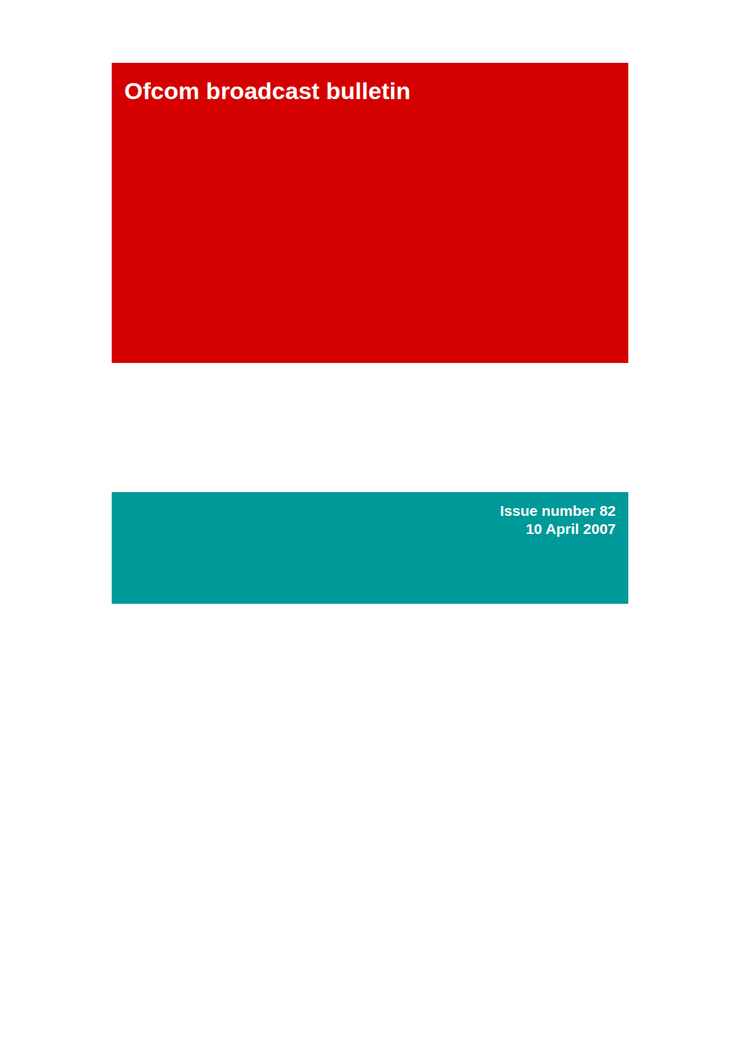Ofcom broadcast bulletin
Issue number 82
10 April 2007